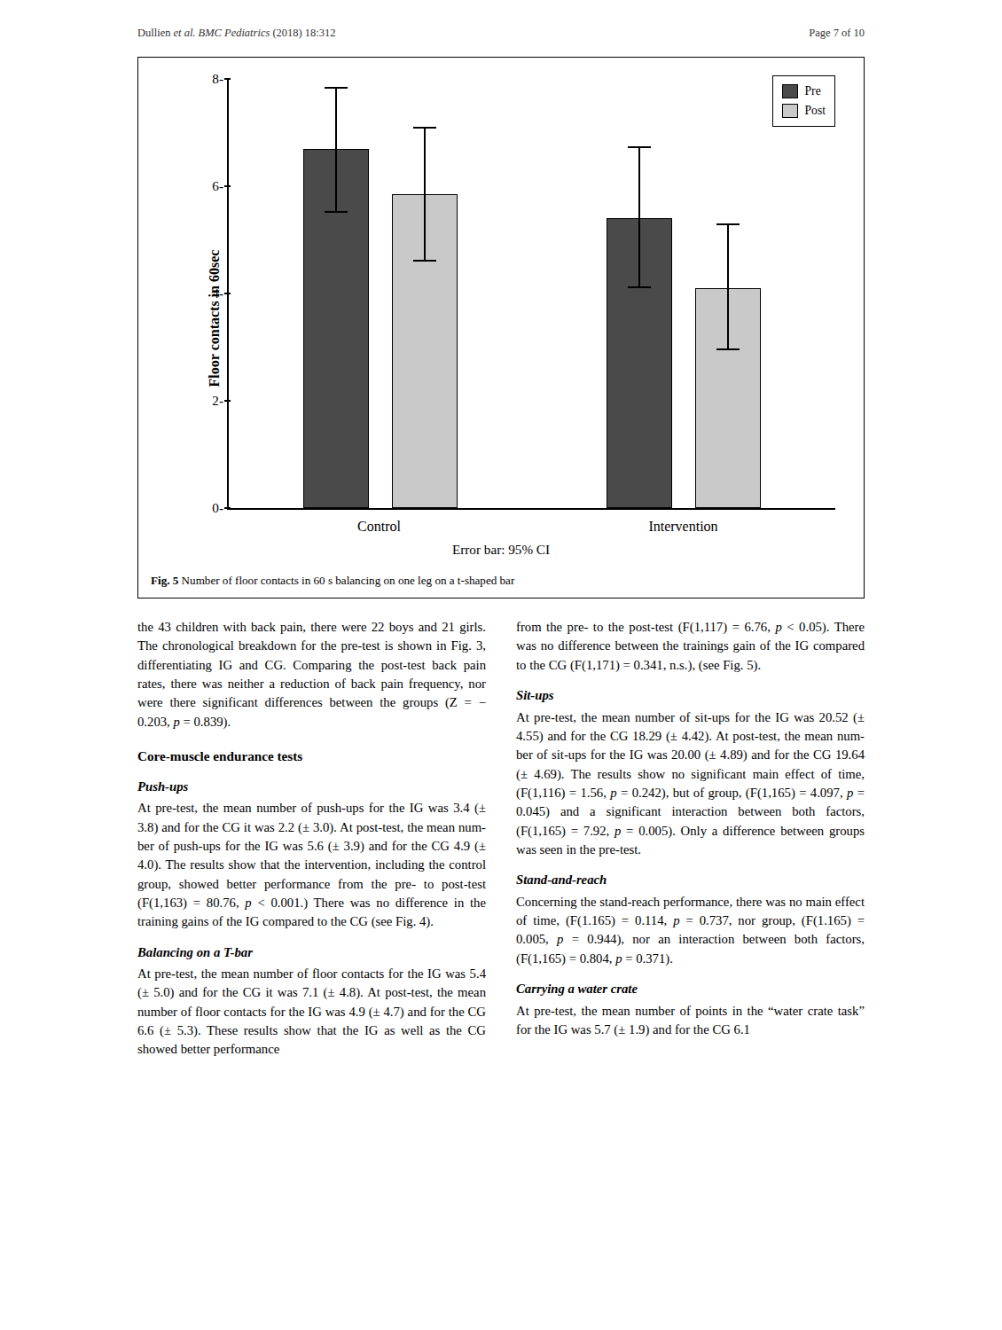Dullien et al. BMC Pediatrics (2018) 18:312 Page 7 of 10
Pre
Post
Floor contacts in 60sec
0-
2-
4-
6-
8-
Control Intervention
Error bar: 95% CI
Fig. 5 Number of floor contacts in 60 s balancing on one leg on a t-shaped bar
the 43 children with back pain, there were 22 boys and 21 girls. The chronological breakdown for the pre-test is shown in Fig. 3, differentiating IG and CG. Comparing the post-test back pain rates, there was neither a reduction of back pain frequency, nor were there significant differences between the groups (Z = − 0.203, p = 0.839).
Core-muscle endurance tests
Push-ups
At pre-test, the mean number of push-ups for the IG was 3.4 (± 3.8) and for the CG it was 2.2 (± 3.0). At post-test, the mean number of push-ups for the IG was 5.6 (± 3.9) and for the CG 4.9 (± 4.0). The results show that the intervention, including the control group, showed better performance from the pre- to post-test (F(1,163) = 80.76, p < 0.001.) There was no difference in the training gains of the IG compared to the CG (see Fig. 4).
Balancing on a T-bar
At pre-test, the mean number of floor contacts for the IG was 5.4 (± 5.0) and for the CG it was 7.1 (± 4.8). At post-test, the mean number of floor contacts for the IG was 4.9 (± 4.7) and for the CG 6.6 (± 5.3). These results show that the IG as well as the CG showed better performance
from the pre- to the post-test (F(1,117) = 6.76, p < 0.05). There was no difference between the trainings gain of the IG compared to the CG (F(1,171) = 0.341, n.s.), (see Fig. 5).
Sit-ups
At pre-test, the mean number of sit-ups for the IG was 20.52 (± 4.55) and for the CG 18.29 (± 4.42). At post-test, the mean number of sit-ups for the IG was 20.00 (± 4.89) and for the CG 19.64 (± 4.69). The results show no significant main effect of time, (F(1,116) = 1.56, p = 0.242), but of group, (F(1,165) = 4.097, p = 0.045) and a significant interaction between both factors, (F(1,165) = 7.92, p = 0.005). Only a difference between groups was seen in the pre-test.
Stand-and-reach
Concerning the stand-reach performance, there was no main effect of time, (F(1.165) = 0.114, p = 0.737, nor group, (F(1.165) = 0.005, p = 0.944), nor an interaction between both factors, (F(1,165) = 0.804, p = 0.371).
Carrying a water crate
At pre-test, the mean number of points in the “water crate task” for the IG was 5.7 (± 1.9) and for the CG 6.1